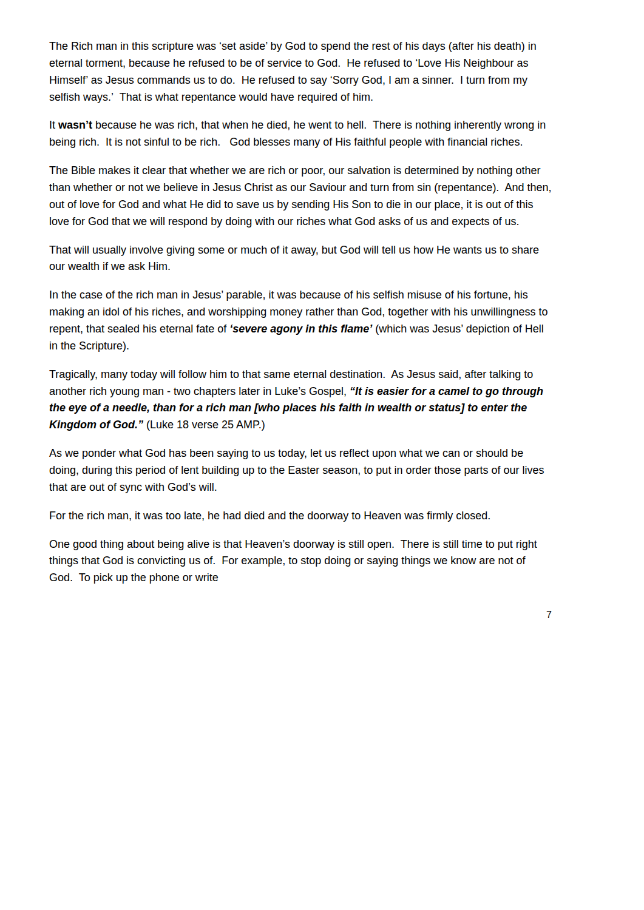The Rich man in this scripture was ‘set aside’ by God to spend the rest of his days (after his death) in eternal torment, because he refused to be of service to God. He refused to ‘Love His Neighbour as Himself’ as Jesus commands us to do. He refused to say ‘Sorry God, I am a sinner. I turn from my selfish ways.’ That is what repentance would have required of him.
It wasn’t because he was rich, that when he died, he went to hell. There is nothing inherently wrong in being rich. It is not sinful to be rich. God blesses many of His faithful people with financial riches.
The Bible makes it clear that whether we are rich or poor, our salvation is determined by nothing other than whether or not we believe in Jesus Christ as our Saviour and turn from sin (repentance). And then, out of love for God and what He did to save us by sending His Son to die in our place, it is out of this love for God that we will respond by doing with our riches what God asks of us and expects of us.
That will usually involve giving some or much of it away, but God will tell us how He wants us to share our wealth if we ask Him.
In the case of the rich man in Jesus’ parable, it was because of his selfish misuse of his fortune, his making an idol of his riches, and worshipping money rather than God, together with his unwillingness to repent, that sealed his eternal fate of ‘severe agony in this flame’ (which was Jesus’ depiction of Hell in the Scripture).
Tragically, many today will follow him to that same eternal destination. As Jesus said, after talking to another rich young man - two chapters later in Luke’s Gospel, “It is easier for a camel to go through the eye of a needle, than for a rich man [who places his faith in wealth or status] to enter the Kingdom of God.” (Luke 18 verse 25 AMP.)
As we ponder what God has been saying to us today, let us reflect upon what we can or should be doing, during this period of lent building up to the Easter season, to put in order those parts of our lives that are out of sync with God’s will.
For the rich man, it was too late, he had died and the doorway to Heaven was firmly closed.
One good thing about being alive is that Heaven’s doorway is still open. There is still time to put right things that God is convicting us of. For example, to stop doing or saying things we know are not of God. To pick up the phone or write
7